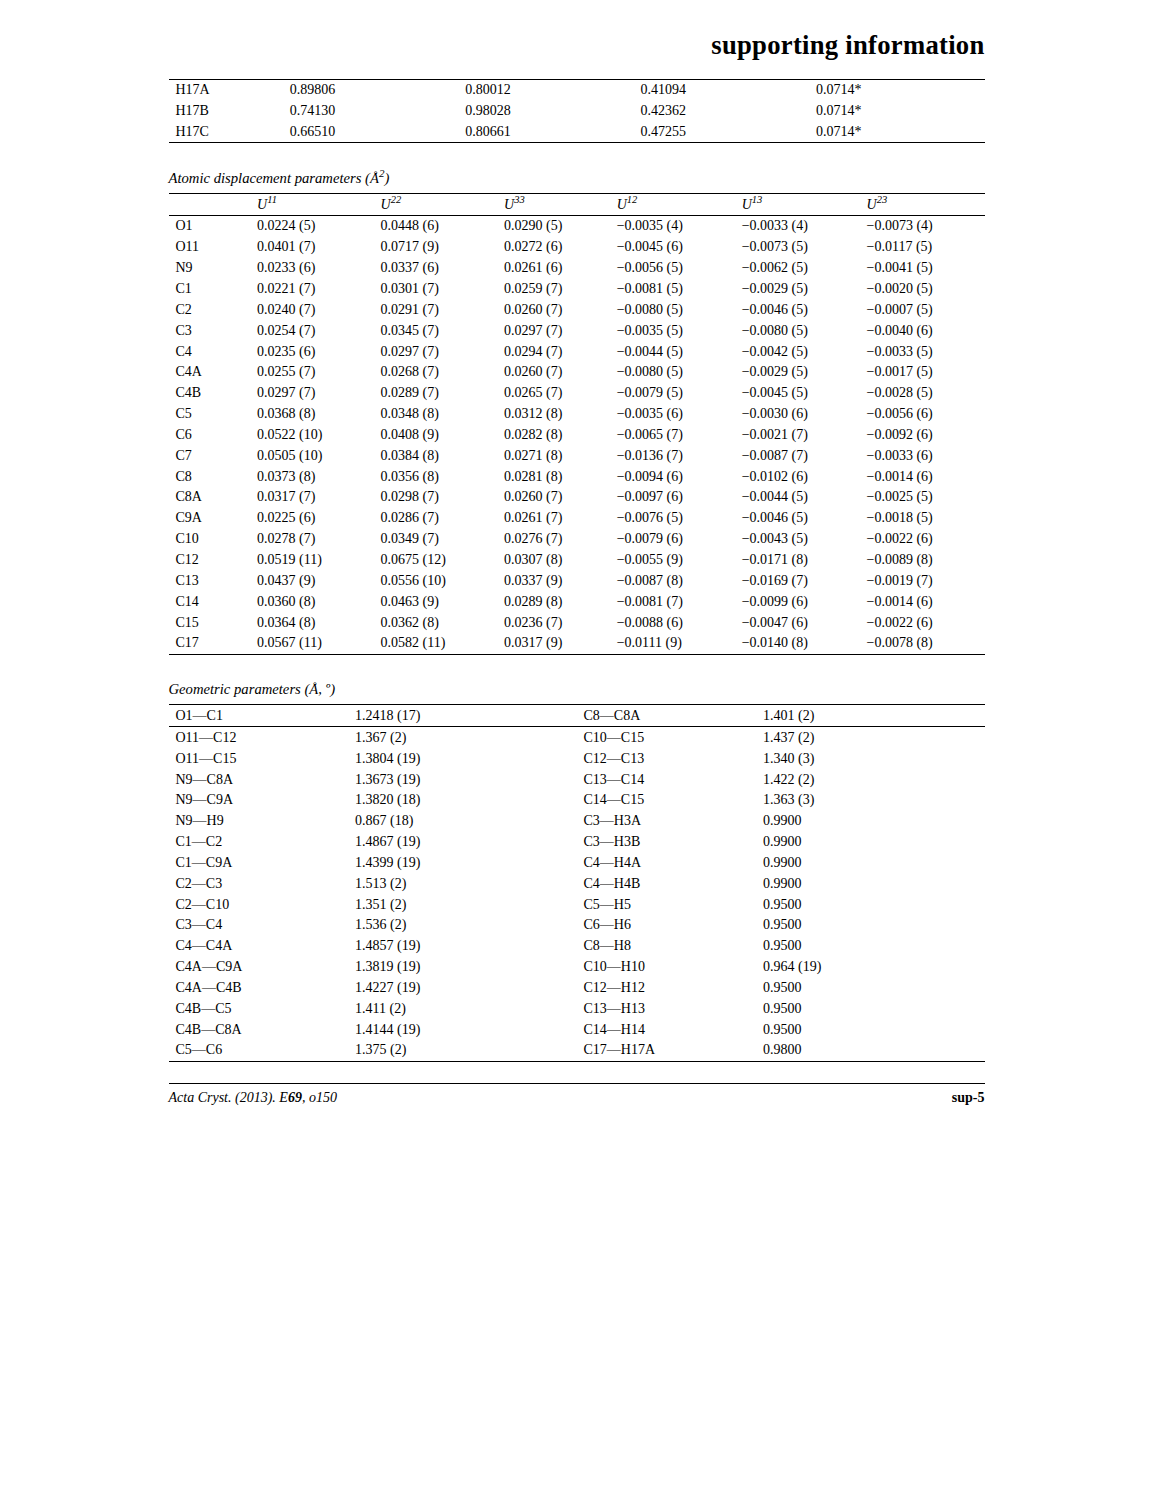supporting information
| H17A | 0.89806 | 0.80012 | 0.41094 | 0.0714* |
| H17B | 0.74130 | 0.98028 | 0.42362 | 0.0714* |
| H17C | 0.66510 | 0.80661 | 0.47255 | 0.0714* |
Atomic displacement parameters (Å 2 )
| | U 11 | U 22 | U 33 | U 12 | U 13 | U 23 |
| --- | --- | --- | --- | --- | --- | --- |
| O1 | 0.0224 (5) | 0.0448 (6) | 0.0290 (5) | −0.0035 (4) | −0.0033 (4) | −0.0073 (4) |
| O11 | 0.0401 (7) | 0.0717 (9) | 0.0272 (6) | −0.0045 (6) | −0.0073 (5) | −0.0117 (5) |
| N9 | 0.0233 (6) | 0.0337 (6) | 0.0261 (6) | −0.0056 (5) | −0.0062 (5) | −0.0041 (5) |
| C1 | 0.0221 (7) | 0.0301 (7) | 0.0259 (7) | −0.0081 (5) | −0.0029 (5) | −0.0020 (5) |
| C2 | 0.0240 (7) | 0.0291 (7) | 0.0260 (7) | −0.0080 (5) | −0.0046 (5) | −0.0007 (5) |
| C3 | 0.0254 (7) | 0.0345 (7) | 0.0297 (7) | −0.0035 (5) | −0.0080 (5) | −0.0040 (6) |
| C4 | 0.0235 (6) | 0.0297 (7) | 0.0294 (7) | −0.0044 (5) | −0.0042 (5) | −0.0033 (5) |
| C4A | 0.0255 (7) | 0.0268 (7) | 0.0260 (7) | −0.0080 (5) | −0.0029 (5) | −0.0017 (5) |
| C4B | 0.0297 (7) | 0.0289 (7) | 0.0265 (7) | −0.0079 (5) | −0.0045 (5) | −0.0028 (5) |
| C5 | 0.0368 (8) | 0.0348 (8) | 0.0312 (8) | −0.0035 (6) | −0.0030 (6) | −0.0056 (6) |
| C6 | 0.0522 (10) | 0.0408 (9) | 0.0282 (8) | −0.0065 (7) | −0.0021 (7) | −0.0092 (6) |
| C7 | 0.0505 (10) | 0.0384 (8) | 0.0271 (8) | −0.0136 (7) | −0.0087 (7) | −0.0033 (6) |
| C8 | 0.0373 (8) | 0.0356 (8) | 0.0281 (8) | −0.0094 (6) | −0.0102 (6) | −0.0014 (6) |
| C8A | 0.0317 (7) | 0.0298 (7) | 0.0260 (7) | −0.0097 (6) | −0.0044 (5) | −0.0025 (5) |
| C9A | 0.0225 (6) | 0.0286 (7) | 0.0261 (7) | −0.0076 (5) | −0.0046 (5) | −0.0018 (5) |
| C10 | 0.0278 (7) | 0.0349 (7) | 0.0276 (7) | −0.0079 (6) | −0.0043 (5) | −0.0022 (6) |
| C12 | 0.0519 (11) | 0.0675 (12) | 0.0307 (8) | −0.0055 (9) | −0.0171 (8) | −0.0089 (8) |
| C13 | 0.0437 (9) | 0.0556 (10) | 0.0337 (9) | −0.0087 (8) | −0.0169 (7) | −0.0019 (7) |
| C14 | 0.0360 (8) | 0.0463 (9) | 0.0289 (8) | −0.0081 (7) | −0.0099 (6) | −0.0014 (6) |
| C15 | 0.0364 (8) | 0.0362 (8) | 0.0236 (7) | −0.0088 (6) | −0.0047 (6) | −0.0022 (6) |
| C17 | 0.0567 (11) | 0.0582 (11) | 0.0317 (9) | −0.0111 (9) | −0.0140 (8) | −0.0078 (8) |
Geometric parameters (Å, º)
| O1—C1 | 1.2418 (17) | C8—C8A | 1.401 (2) |
| O11—C12 | 1.367 (2) | C10—C15 | 1.437 (2) |
| O11—C15 | 1.3804 (19) | C12—C13 | 1.340 (3) |
| N9—C8A | 1.3673 (19) | C13—C14 | 1.422 (2) |
| N9—C9A | 1.3820 (18) | C14—C15 | 1.363 (3) |
| N9—H9 | 0.867 (18) | C3—H3A | 0.9900 |
| C1—C2 | 1.4867 (19) | C3—H3B | 0.9900 |
| C1—C9A | 1.4399 (19) | C4—H4A | 0.9900 |
| C2—C3 | 1.513 (2) | C4—H4B | 0.9900 |
| C2—C10 | 1.351 (2) | C5—H5 | 0.9500 |
| C3—C4 | 1.536 (2) | C6—H6 | 0.9500 |
| C4—C4A | 1.4857 (19) | C8—H8 | 0.9500 |
| C4A—C9A | 1.3819 (19) | C10—H10 | 0.964 (19) |
| C4A—C4B | 1.4227 (19) | C12—H12 | 0.9500 |
| C4B—C5 | 1.411 (2) | C13—H13 | 0.9500 |
| C4B—C8A | 1.4144 (19) | C14—H14 | 0.9500 |
| C5—C6 | 1.375 (2) | C17—H17A | 0.9800 |
Acta Cryst. (2013). E69, o150
sup-5